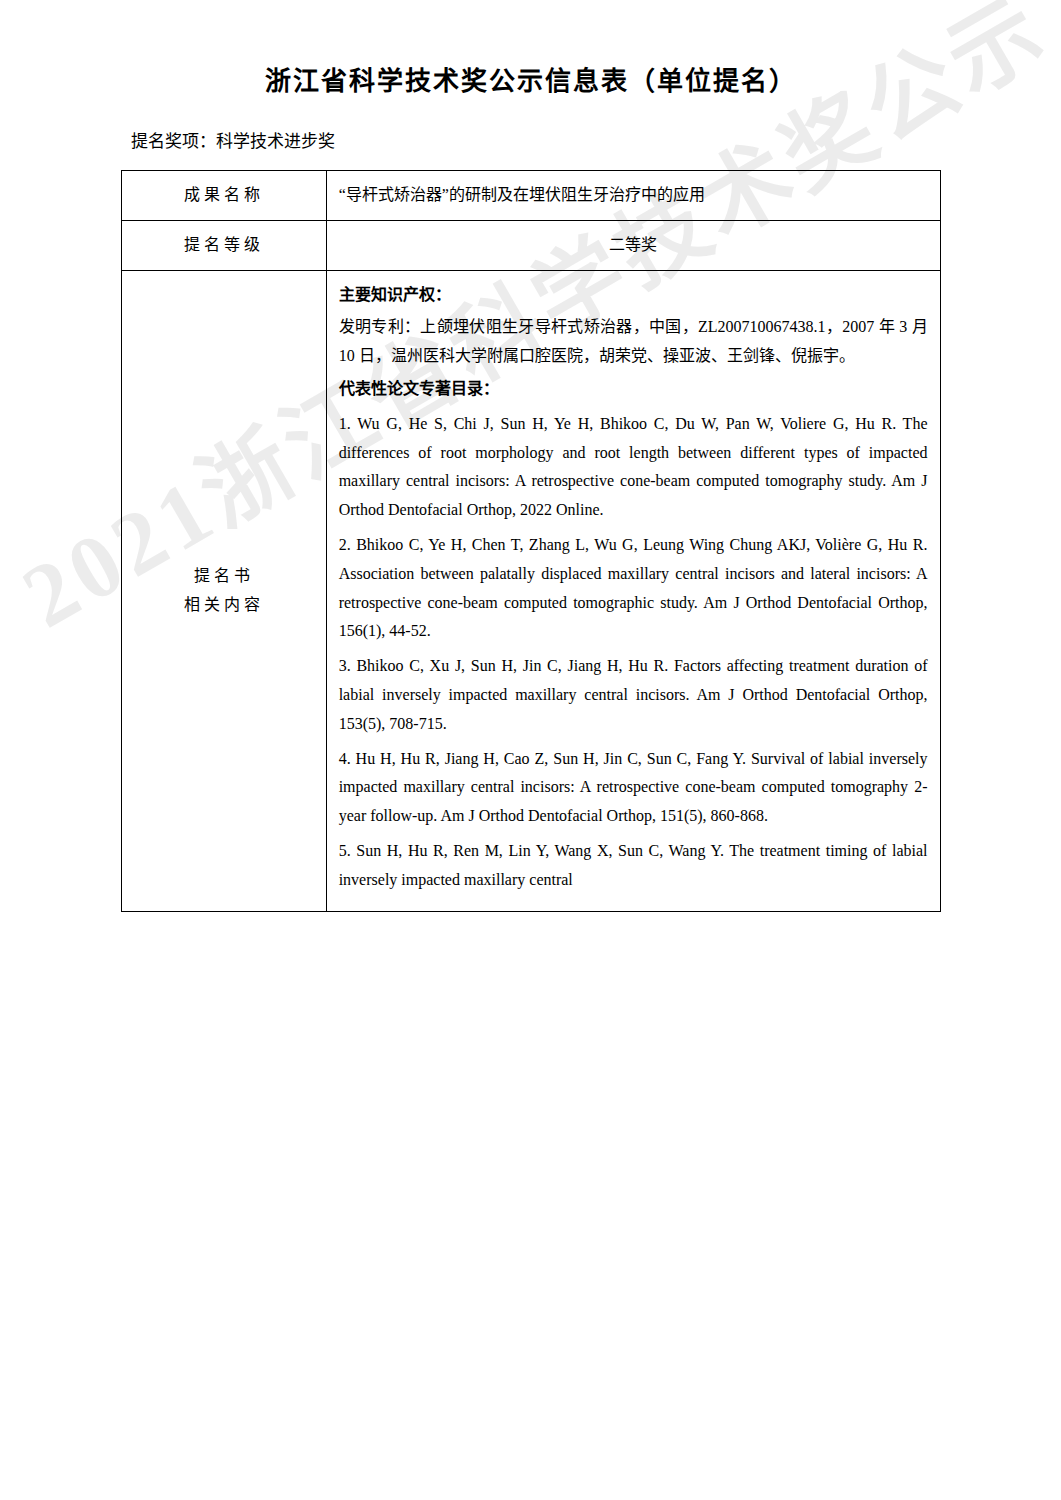2021浙江省科学技术奖公示
浙江省科学技术奖公示信息表（单位提名）
提名奖项：科学技术进步奖
| 成果名称 | “导杆式矫治器”的研制及在埋伏阻生牙治疗中的应用 |
| 提名等级 | 二等奖 |
| 提名书 相关内容 | 主要知识产权： 发明专利：上颌埋伏阻生牙导杆式矫治器，中国，ZL200710067438.1，2007 年 3 月 10 日，温州医科大学附属口腔医院，胡荣党、操亚波、王剑锋、倪振宇。 代表性论文专著目录： 1. Wu G, He S, Chi J, Sun H, Ye H, Bhikoo C, Du W, Pan W, Voliere G, Hu R. The differences of root morphology and root length between different types of impacted maxillary central incisors: A retrospective cone-beam computed tomography study. Am J Orthod Dentofacial Orthop, 2022 Online. 2. Bhikoo C, Ye H, Chen T, Zhang L, Wu G, Leung Wing Chung AKJ, Volière G, Hu R. Association between palatally displaced maxillary central incisors and lateral incisors: A retrospective cone-beam computed tomographic study. Am J Orthod Dentofacial Orthop, 156(1), 44-52. 3. Bhikoo C, Xu J, Sun H, Jin C, Jiang H, Hu R. Factors affecting treatment duration of labial inversely impacted maxillary central incisors. Am J Orthod Dentofacial Orthop, 153(5), 708-715. 4. Hu H, Hu R, Jiang H, Cao Z, Sun H, Jin C, Sun C, Fang Y. Survival of labial inversely impacted maxillary central incisors: A retrospective cone-beam computed tomography 2-year follow-up. Am J Orthod Dentofacial Orthop, 151(5), 860-868. 5. Sun H, Hu R, Ren M, Lin Y, Wang X, Sun C, Wang Y. The treatment timing of labial inversely impacted maxillary central |